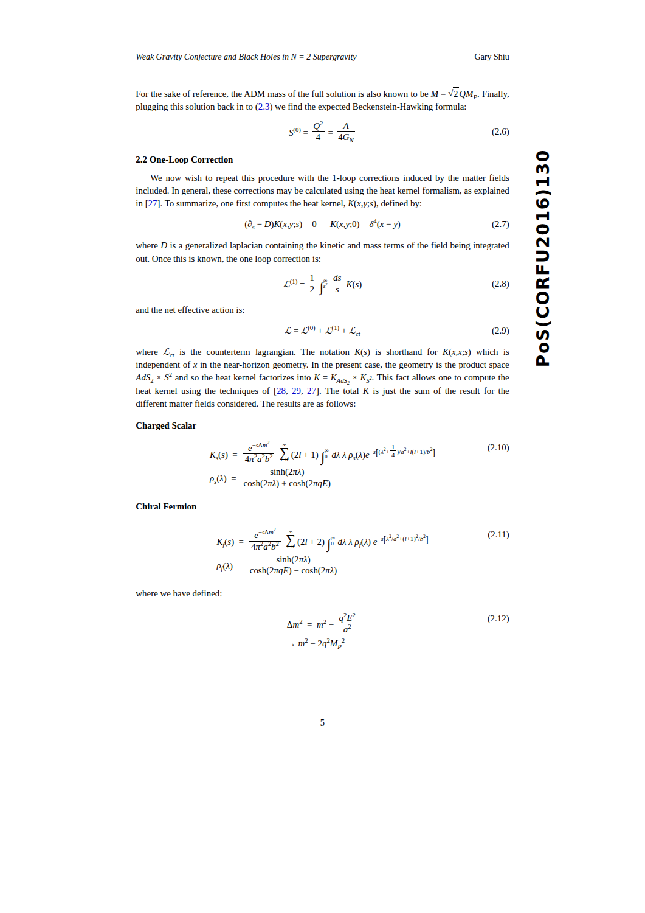PoS(CORFU2016)130
Weak Gravity Conjecture and Black Holes in N = 2 Supergravity Gary Shiu
For the sake of reference, the ADM mass of the full solution is also known to be M = 2 QMP. Finally, plugging this solution back in to (2.3) we find the expected Beckenstein-Hawking formula:
S(0) = Q24 = A 4GN (2.6)
2.2 One-Loop Correction
We now wish to repeat this procedure with the 1-loop corrections induced by the matter fields included. In general, these corrections may be calculated using the heat kernel formalism, as explained in [27]. To summarize, one first computes the heat kernel, K(x,y;s), defined by:
(∂s − D)K(x,y;s) = 0 K(x,y;0) = δ4(x − y) (2.7)
where D is a generalized laplacian containing the kinetic and mass terms of the field being integrated out. Once this is known, the one loop correction is:
ℒ(1) = 12 ∫∞ε2 ds s K(s) (2.8)
and the net effective action is:
ℒ = ℒ(0) + ℒ(1) + ℒct (2.9)
where ℒct is the counterterm lagrangian. The notation K(s) is shorthand for K(x,x;s) which is independent of x in the near-horizon geometry. In the present case, the geometry is the product space AdS2 × S2 and so the heat kernel factorizes into K = KAdS2 × KS2. This fact allows one to compute the heat kernel using the techniques of [28, 29, 27]. The total K is just the sum of the result for the different matter fields considered. The results are as follows:
Charged Scalar
Ks(s) = e−s Δm24π2a2b2 ∞∑l=0(2l + 1) ∫∞0 dλ λ ρs(λ)e−s[(λ2+14)/a2+l(l+1)/b2] ρs(λ) = sinh(2πλ) cosh(2πλ) + cosh(2πqE) (2.10)
Chiral Fermion
Kf(s) = e−s Δm24π2a2b2 ∞∑l=0(2l + 2) ∫∞0 dλ λ ρf(λ) e−s[λ2/a2+(l+1)2/b2] ρf(λ) = sinh(2πλ) cosh(2πqE) − cosh(2πλ) (2.11)
where we have defined:
Δm2 = m2 − q2E2 a2 → m2 − 2q2MP2 (2.12)
5